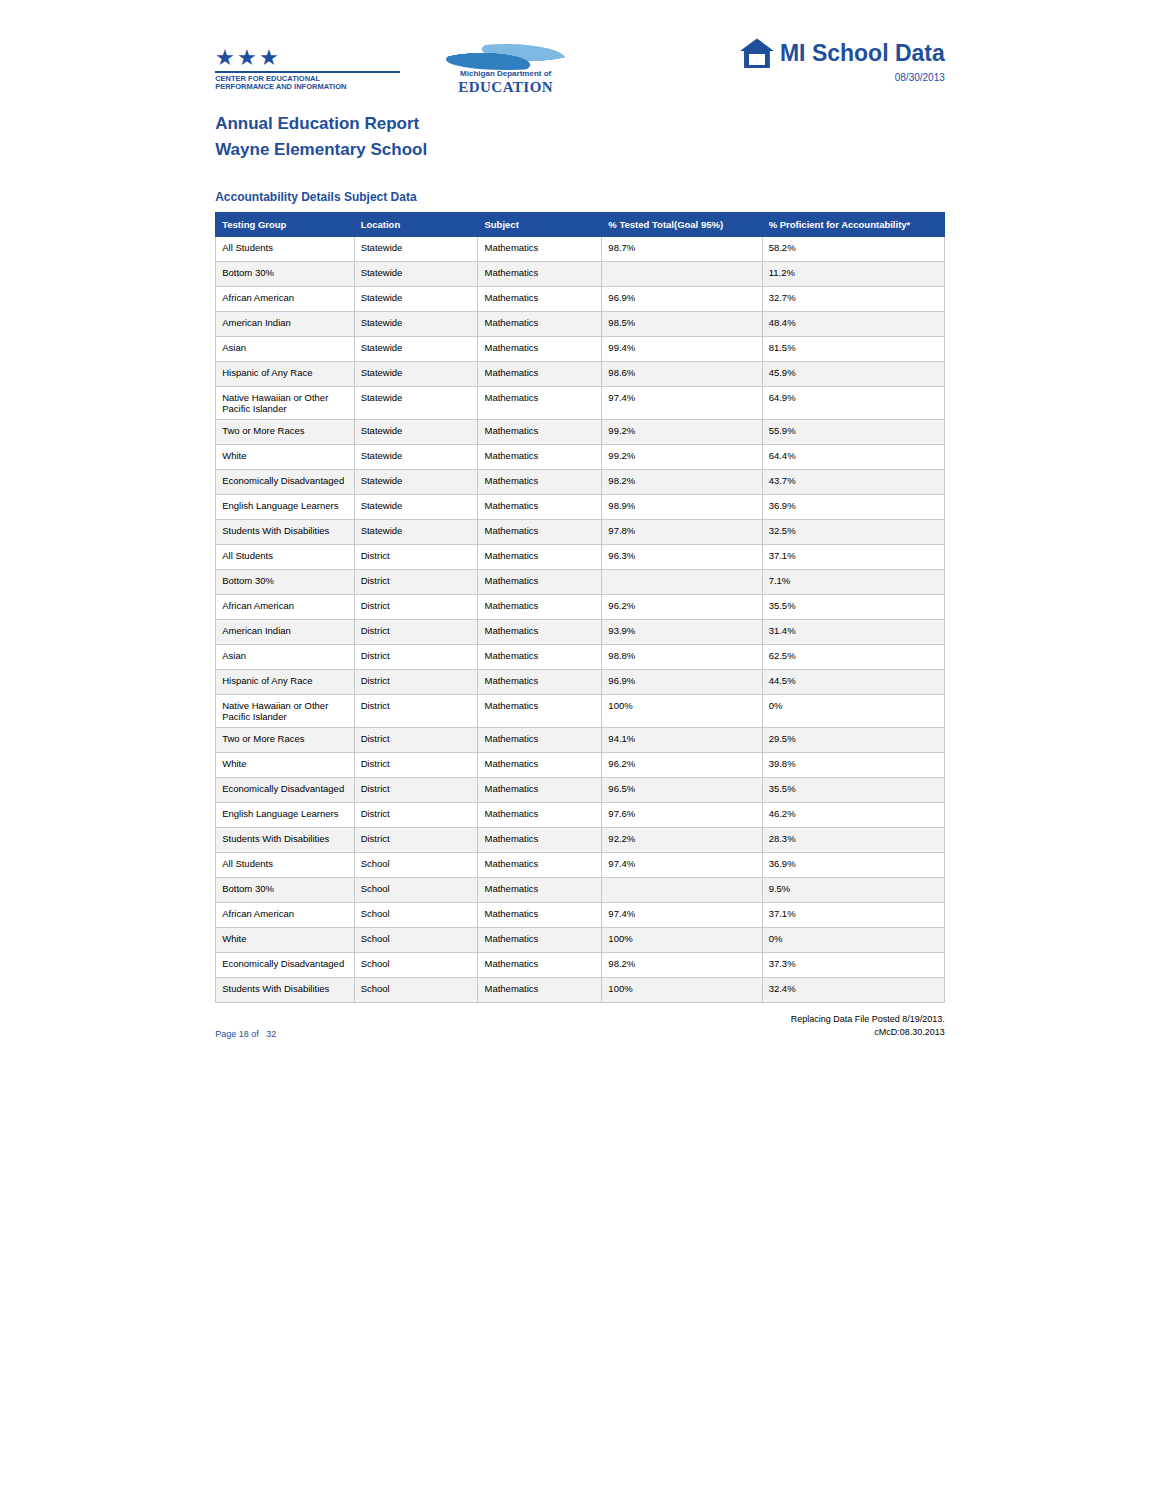★★★
Center for Educational
Performance and Information
Michigan Department ofEDUCATION
MI School Data
08/30/2013
Annual Education Report
Wayne Elementary School
Accountability Details Subject Data
| Testing Group | Location | Subject | % Tested Total(Goal 95%) | % Proficient for Accountability* |
| --- | --- | --- | --- | --- |
| All Students | Statewide | Mathematics | 98.7% | 58.2% |
| Bottom 30% | Statewide | Mathematics | | 11.2% |
| African American | Statewide | Mathematics | 96.9% | 32.7% |
| American Indian | Statewide | Mathematics | 98.5% | 48.4% |
| Asian | Statewide | Mathematics | 99.4% | 81.5% |
| Hispanic of Any Race | Statewide | Mathematics | 98.6% | 45.9% |
| Native Hawaiian or Other Pacific Islander | Statewide | Mathematics | 97.4% | 64.9% |
| Two or More Races | Statewide | Mathematics | 99.2% | 55.9% |
| White | Statewide | Mathematics | 99.2% | 64.4% |
| Economically Disadvantaged | Statewide | Mathematics | 98.2% | 43.7% |
| English Language Learners | Statewide | Mathematics | 98.9% | 36.9% |
| Students With Disabilities | Statewide | Mathematics | 97.8% | 32.5% |
| All Students | District | Mathematics | 96.3% | 37.1% |
| Bottom 30% | District | Mathematics | | 7.1% |
| African American | District | Mathematics | 96.2% | 35.5% |
| American Indian | District | Mathematics | 93.9% | 31.4% |
| Asian | District | Mathematics | 98.8% | 62.5% |
| Hispanic of Any Race | District | Mathematics | 96.9% | 44.5% |
| Native Hawaiian or Other Pacific Islander | District | Mathematics | 100% | 0% |
| Two or More Races | District | Mathematics | 94.1% | 29.5% |
| White | District | Mathematics | 96.2% | 39.8% |
| Economically Disadvantaged | District | Mathematics | 96.5% | 35.5% |
| English Language Learners | District | Mathematics | 97.6% | 46.2% |
| Students With Disabilities | District | Mathematics | 92.2% | 28.3% |
| All Students | School | Mathematics | 97.4% | 36.9% |
| Bottom 30% | School | Mathematics | | 9.5% |
| African American | School | Mathematics | 97.4% | 37.1% |
| White | School | Mathematics | 100% | 0% |
| Economically Disadvantaged | School | Mathematics | 98.2% | 37.3% |
| Students With Disabilities | School | Mathematics | 100% | 32.4% |
Page 18 of 32
Replacing Data File Posted 8/19/2013.
cMcD:08.30.2013